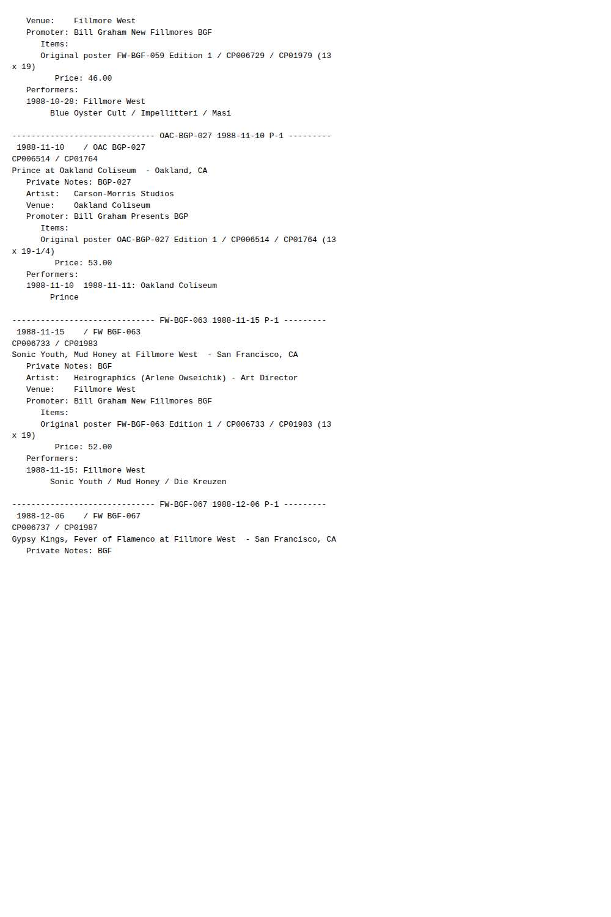Venue:    Fillmore West
   Promoter: Bill Graham New Fillmores BGF
      Items:
      Original poster FW-BGF-059 Edition 1 / CP006729 / CP01979 (13 
x 19)
         Price: 46.00
   Performers:
   1988-10-28: Fillmore West
        Blue Oyster Cult / Impellitteri / Masi

------------------------------ OAC-BGP-027 1988-11-10 P-1 ---------
 1988-11-10    / OAC BGP-027
CP006514 / CP01764
Prince at Oakland Coliseum  - Oakland, CA
   Private Notes: BGP-027
   Artist:   Carson-Morris Studios
   Venue:    Oakland Coliseum
   Promoter: Bill Graham Presents BGP
      Items:
      Original poster OAC-BGP-027 Edition 1 / CP006514 / CP01764 (13 
x 19-1/4)
         Price: 53.00
   Performers:
   1988-11-10  1988-11-11: Oakland Coliseum
        Prince

------------------------------ FW-BGF-063 1988-11-15 P-1 ---------
 1988-11-15    / FW BGF-063
CP006733 / CP01983
Sonic Youth, Mud Honey at Fillmore West  - San Francisco, CA
   Private Notes: BGF
   Artist:   Heirographics (Arlene Owseichik) - Art Director
   Venue:    Fillmore West
   Promoter: Bill Graham New Fillmores BGF
      Items:
      Original poster FW-BGF-063 Edition 1 / CP006733 / CP01983 (13 
x 19)
         Price: 52.00
   Performers:
   1988-11-15: Fillmore West
        Sonic Youth / Mud Honey / Die Kreuzen

------------------------------ FW-BGF-067 1988-12-06 P-1 ---------
 1988-12-06    / FW BGF-067
CP006737 / CP01987
Gypsy Kings, Fever of Flamenco at Fillmore West  - San Francisco, CA
   Private Notes: BGF